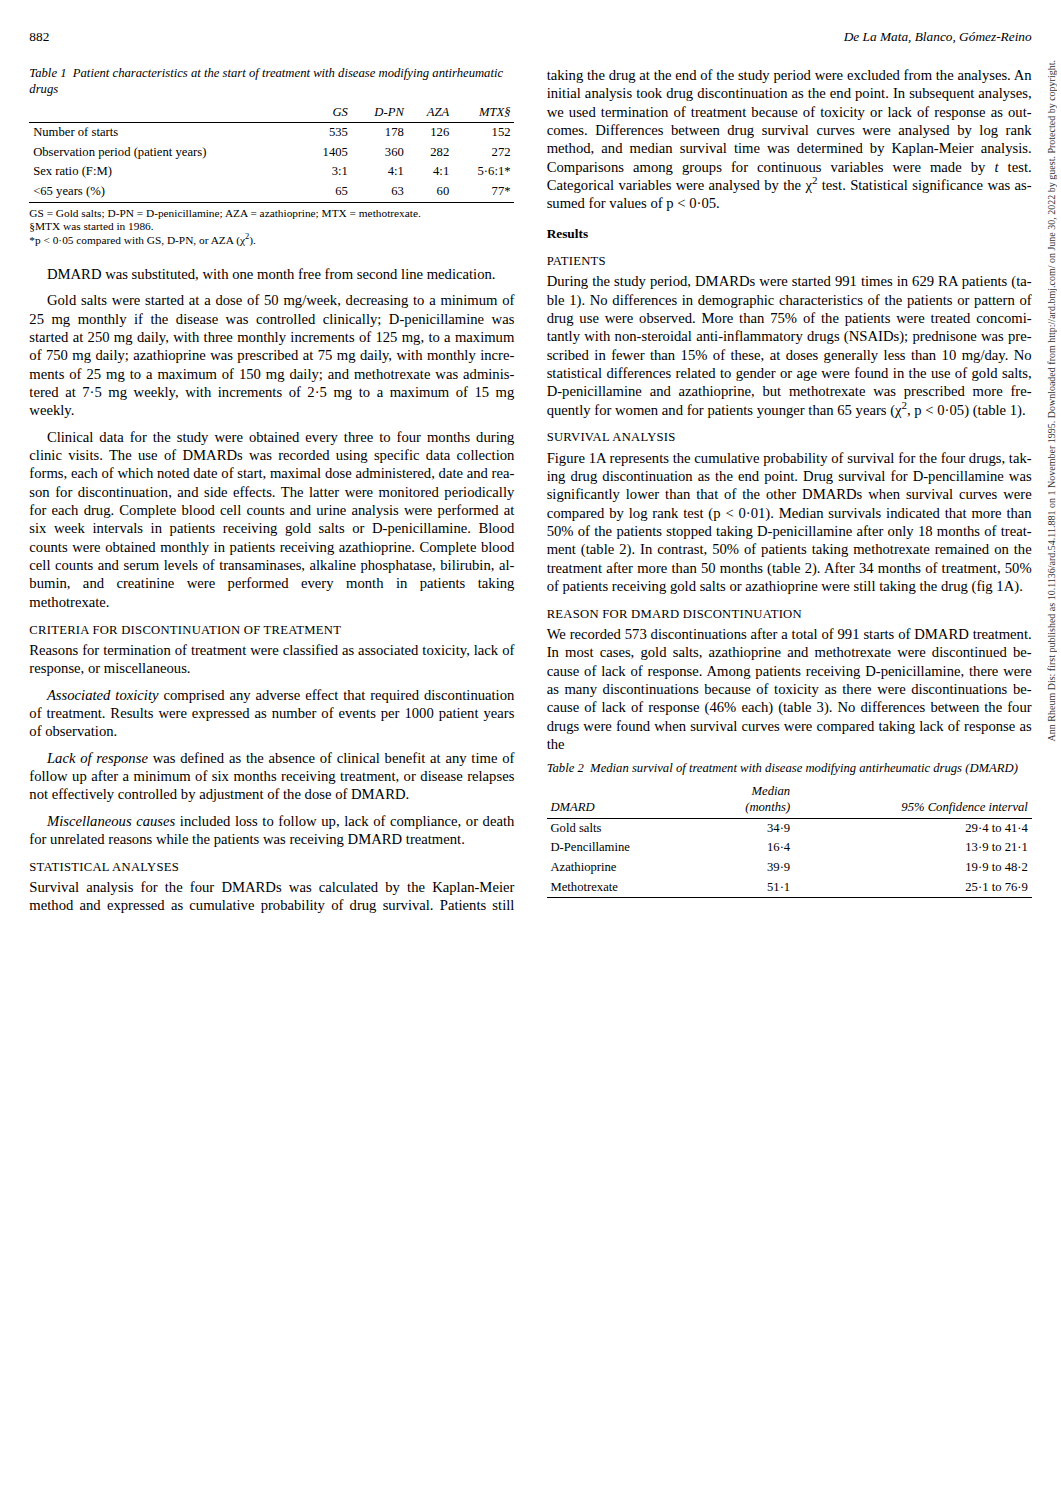882 De La Mata, Blanco, Gómez-Reino
Ann Rheum Dis: first published as 10.1136/ard.54.11.881 on 1 November 1995. Downloaded from http://ard.bmj.com/ on June 30, 2022 by guest. Protected by copyright.
Table 1 Patient characteristics at the start of treatment with disease modifying antirheumatic drugs
| | GS | D-PN | AZA | MTX§ |
| --- | --- | --- | --- | --- |
| Number of starts | 535 | 178 | 126 | 152 |
| Observation period (patient years) | 1405 | 360 | 282 | 272 |
| Sex ratio (F:M) | 3:1 | 4:1 | 4:1 | 5·6:1* |
| <65 years (%) | 65 | 63 | 60 | 77* |
GS = Gold salts; D-PN = D-penicillamine; AZA = azathioprine; MTX = methotrexate.
§MTX was started in 1986.
*p < 0·05 compared with GS, D-PN, or AZA (χ2).
DMARD was substituted, with one month free from second line medication.
Gold salts were started at a dose of 50 mg/week, decreasing to a minimum of 25 mg monthly if the disease was controlled clinically; D-penicillamine was started at 250 mg daily, with three monthly increments of 125 mg, to a maximum of 750 mg daily; azathioprine was prescribed at 75 mg daily, with monthly increments of 25 mg to a maximum of 150 mg daily; and methotrexate was administered at 7·5 mg weekly, with increments of 2·5 mg to a maximum of 15 mg weekly.
Clinical data for the study were obtained every three to four months during clinic visits. The use of DMARDs was recorded using specific data collection forms, each of which noted date of start, maximal dose administered, date and reason for discontinuation, and side effects. The latter were monitored periodically for each drug. Complete blood cell counts and urine analysis were performed at six week intervals in patients receiving gold salts or D-penicillamine. Blood counts were obtained monthly in patients receiving azathioprine. Complete blood cell counts and serum levels of transaminases, alkaline phosphatase, bilirubin, albumin, and creatinine were performed every month in patients taking methotrexate.
Criteria for discontinuation of treatment
Reasons for termination of treatment were classified as associated toxicity, lack of response, or miscellaneous.
Associated toxicity comprised any adverse effect that required discontinuation of treatment. Results were expressed as number of events per 1000 patient years of observation.
Lack of response was defined as the absence of clinical benefit at any time of follow up after a minimum of six months receiving treatment, or disease relapses not effectively controlled by adjustment of the dose of DMARD.
Miscellaneous causes included loss to follow up, lack of compliance, or death for unrelated reasons while the patients was receiving DMARD treatment.
Statistical analyses
Survival analysis for the four DMARDs was calculated by the Kaplan-Meier method and expressed as cumulative probability of drug survival. Patients still taking the drug at the end of the study period were excluded from the analyses. An initial analysis took drug discontinuation as the end point. In subsequent analyses, we used termination of treatment because of toxicity or lack of response as outcomes. Differences between drug survival curves were analysed by log rank method, and median survival time was determined by Kaplan-Meier analysis. Comparisons among groups for continuous variables were made by t test. Categorical variables were analysed by the χ2 test. Statistical significance was assumed for values of p < 0·05.
Results
Patients
During the study period, DMARDs were started 991 times in 629 RA patients (table 1). No differences in demographic characteristics of the patients or pattern of drug use were observed. More than 75% of the patients were treated concomitantly with non-steroidal anti-inflammatory drugs (NSAIDs); prednisone was prescribed in fewer than 15% of these, at doses generally less than 10 mg/day. No statistical differences related to gender or age were found in the use of gold salts, D-penicillamine and azathioprine, but methotrexate was prescribed more frequently for women and for patients younger than 65 years (χ2, p < 0·05) (table 1).
Survival analysis
Figure 1A represents the cumulative probability of survival for the four drugs, taking drug discontinuation as the end point. Drug survival for D-pencillamine was significantly lower than that of the other DMARDs when survival curves were compared by log rank test (p < 0·01). Median survivals indicated that more than 50% of the patients stopped taking D-penicillamine after only 18 months of treatment (table 2). In contrast, 50% of patients taking methotrexate remained on the treatment after more than 50 months (table 2). After 34 months of treatment, 50% of patients receiving gold salts or azathioprine were still taking the drug (fig 1A).
Reason for DMARD discontinuation
We recorded 573 discontinuations after a total of 991 starts of DMARD treatment. In most cases, gold salts, azathioprine and methotrexate were discontinued because of lack of response. Among patients receiving D-penicillamine, there were as many discontinuations because of toxicity as there were discontinuations because of lack of response (46% each) (table 3). No differences between the four drugs were found when survival curves were compared taking lack of response as the
Table 2 Median survival of treatment with disease modifying antirheumatic drugs (DMARD)
| DMARD | Median (months) | 95% Confidence interval |
| --- | --- | --- |
| Gold salts | 34·9 | 29·4 to 41·4 |
| D-Pencillamine | 16·4 | 13·9 to 21·1 |
| Azathioprine | 39·9 | 19·9 to 48·2 |
| Methotrexate | 51·1 | 25·1 to 76·9 |